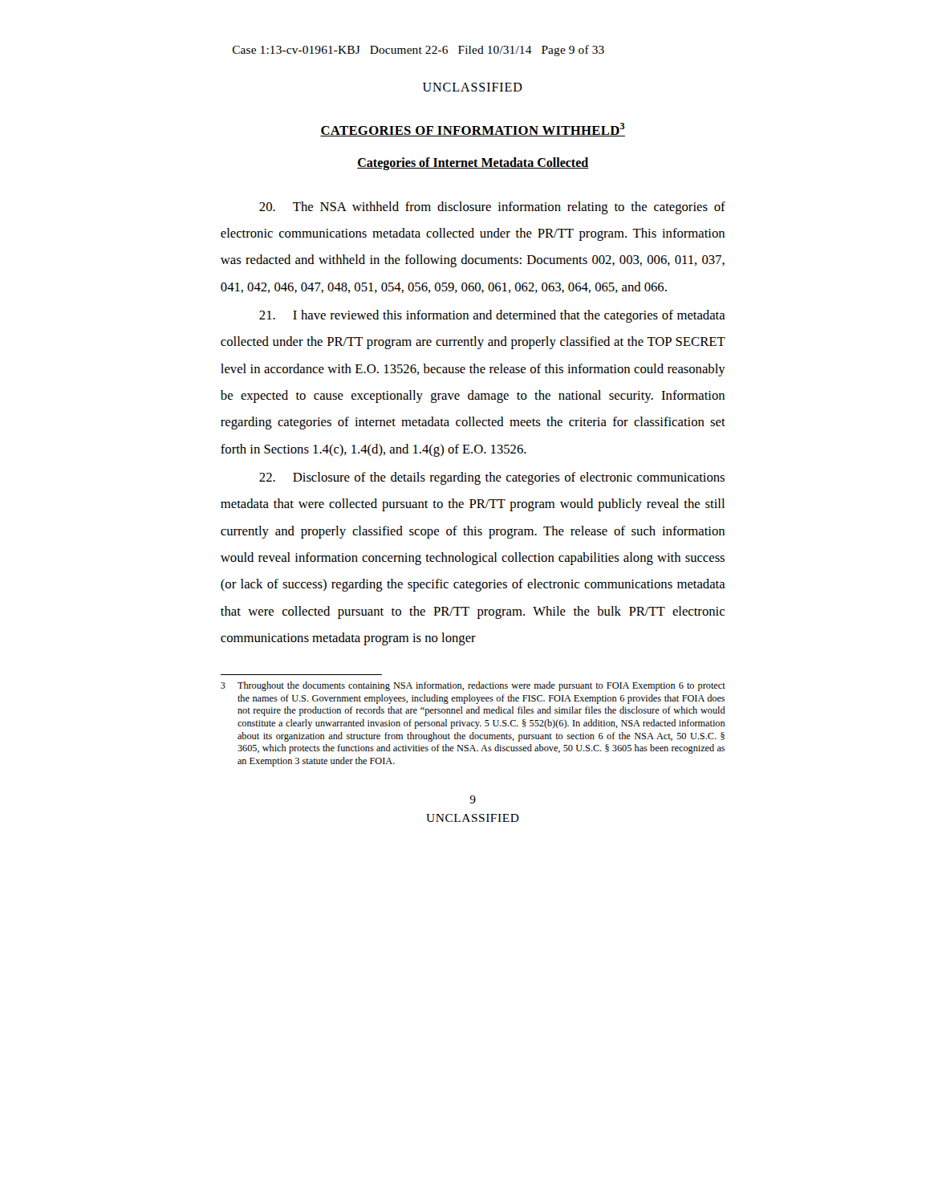Case 1:13-cv-01961-KBJ Document 22-6 Filed 10/31/14 Page 9 of 33
UNCLASSIFIED
CATEGORIES OF INFORMATION WITHHELD3
Categories of Internet Metadata Collected
20. The NSA withheld from disclosure information relating to the categories of electronic communications metadata collected under the PR/TT program. This information was redacted and withheld in the following documents: Documents 002, 003, 006, 011, 037, 041, 042, 046, 047, 048, 051, 054, 056, 059, 060, 061, 062, 063, 064, 065, and 066.
21. I have reviewed this information and determined that the categories of metadata collected under the PR/TT program are currently and properly classified at the TOP SECRET level in accordance with E.O. 13526, because the release of this information could reasonably be expected to cause exceptionally grave damage to the national security. Information regarding categories of internet metadata collected meets the criteria for classification set forth in Sections 1.4(c), 1.4(d), and 1.4(g) of E.O. 13526.
22. Disclosure of the details regarding the categories of electronic communications metadata that were collected pursuant to the PR/TT program would publicly reveal the still currently and properly classified scope of this program. The release of such information would reveal information concerning technological collection capabilities along with success (or lack of success) regarding the specific categories of electronic communications metadata that were collected pursuant to the PR/TT program. While the bulk PR/TT electronic communications metadata program is no longer
3 Throughout the documents containing NSA information, redactions were made pursuant to FOIA Exemption 6 to protect the names of U.S. Government employees, including employees of the FISC. FOIA Exemption 6 provides that FOIA does not require the production of records that are “personnel and medical files and similar files the disclosure of which would constitute a clearly unwarranted invasion of personal privacy. 5 U.S.C. § 552(b)(6). In addition, NSA redacted information about its organization and structure from throughout the documents, pursuant to section 6 of the NSA Act, 50 U.S.C. § 3605, which protects the functions and activities of the NSA. As discussed above, 50 U.S.C. § 3605 has been recognized as an Exemption 3 statute under the FOIA.
9 UNCLASSIFIED